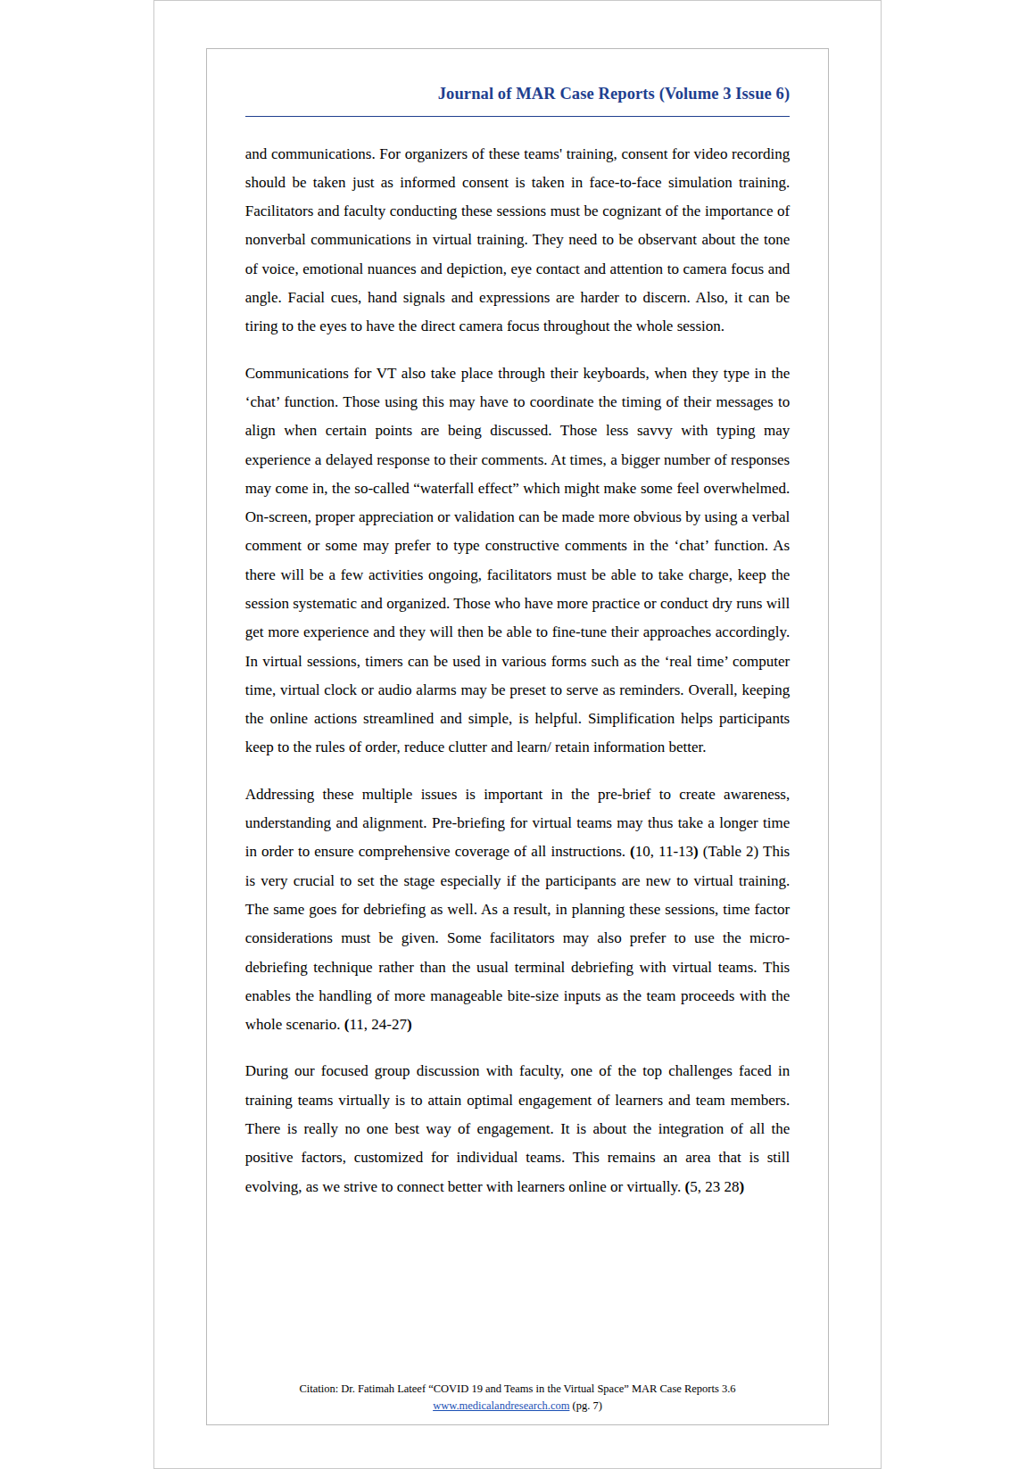Journal of MAR Case Reports (Volume 3 Issue 6)
and communications. For organizers of these teams' training, consent for video recording should be taken just as informed consent is taken in face-to-face simulation training. Facilitators and faculty conducting these sessions must be cognizant of the importance of nonverbal communications in virtual training. They need to be observant about the tone of voice, emotional nuances and depiction, eye contact and attention to camera focus and angle. Facial cues, hand signals and expressions are harder to discern. Also, it can be tiring to the eyes to have the direct camera focus throughout the whole session.
Communications for VT also take place through their keyboards, when they type in the ‘chat’ function. Those using this may have to coordinate the timing of their messages to align when certain points are being discussed. Those less savvy with typing may experience a delayed response to their comments. At times, a bigger number of responses may come in, the so-called “waterfall effect” which might make some feel overwhelmed. On-screen, proper appreciation or validation can be made more obvious by using a verbal comment or some may prefer to type constructive comments in the ‘chat’ function. As there will be a few activities ongoing, facilitators must be able to take charge, keep the session systematic and organized. Those who have more practice or conduct dry runs will get more experience and they will then be able to fine-tune their approaches accordingly. In virtual sessions, timers can be used in various forms such as the ‘real time’ computer time, virtual clock or audio alarms may be preset to serve as reminders. Overall, keeping the online actions streamlined and simple, is helpful. Simplification helps participants keep to the rules of order, reduce clutter and learn/ retain information better.
Addressing these multiple issues is important in the pre-brief to create awareness, understanding and alignment. Pre-briefing for virtual teams may thus take a longer time in order to ensure comprehensive coverage of all instructions. (10, 11-13) (Table 2) This is very crucial to set the stage especially if the participants are new to virtual training. The same goes for debriefing as well. As a result, in planning these sessions, time factor considerations must be given. Some facilitators may also prefer to use the micro-debriefing technique rather than the usual terminal debriefing with virtual teams. This enables the handling of more manageable bite-size inputs as the team proceeds with the whole scenario. (11, 24-27)
During our focused group discussion with faculty, one of the top challenges faced in training teams virtually is to attain optimal engagement of learners and team members. There is really no one best way of engagement. It is about the integration of all the positive factors, customized for individual teams. This remains an area that is still evolving, as we strive to connect better with learners online or virtually. (5, 23 28)
Citation: Dr. Fatimah Lateef “COVID 19 and Teams in the Virtual Space” MAR Case Reports 3.6
www.medicalandresearch.com (pg. 7)